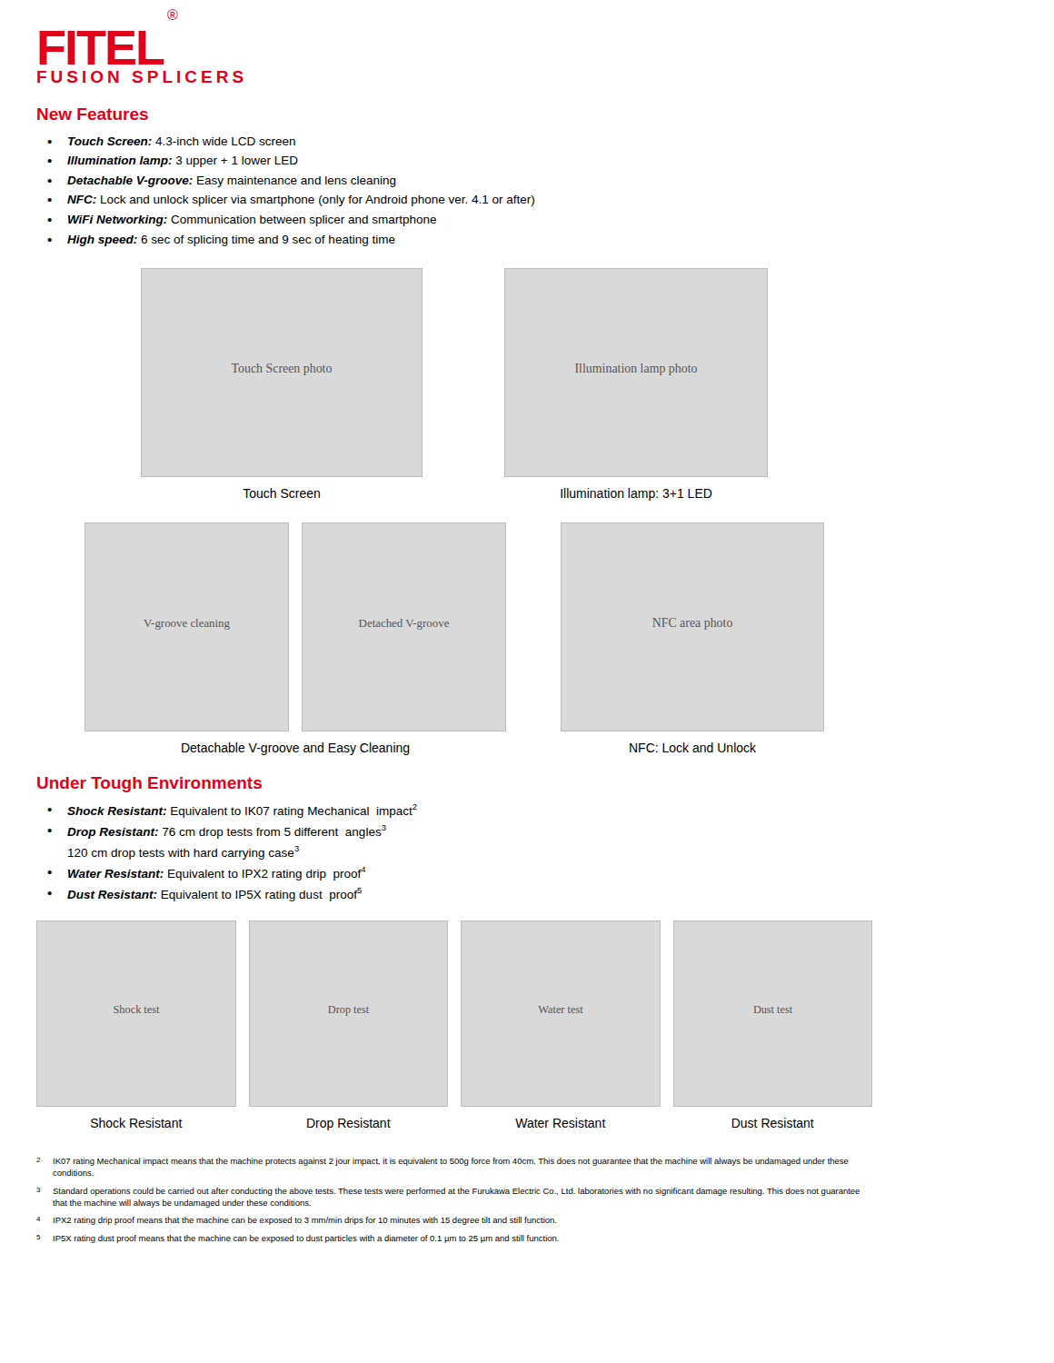FITEL®
FUSION SPLICERS
New Features
Touch Screen: 4.3-inch wide LCD screen
Illumination lamp: 3 upper + 1 lower LED
Detachable V-groove: Easy maintenance and lens cleaning
NFC: Lock and unlock splicer via smartphone (only for Android phone ver. 4.1 or after)
WiFi Networking: Communication between splicer and smartphone
High speed: 6 sec of splicing time and 9 sec of heating time
Touch Screen
Illumination lamp: 3+1 LED
Detachable V-groove and Easy Cleaning
NFC: Lock and Unlock
Under Tough Environments
Shock Resistant: Equivalent to IK07 rating Mechanical impact2
Drop Resistant: 76 cm drop tests from 5 different angles3
120 cm drop tests with hard carrying case3
Water Resistant: Equivalent to IPX2 rating drip proof4
Dust Resistant: Equivalent to IP5X rating dust proof5
Shock Resistant
Drop Resistant
Water Resistant
Dust Resistant
2IK07 rating Mechanical impact means that the machine protects against 2 jour impact, it is equivalent to 500g force from 40cm. This does not guarantee that the machine will always be undamaged under these conditions.
3Standard operations could be carried out after conducting the above tests. These tests were performed at the Furukawa Electric Co., Ltd. laboratories with no significant damage resulting. This does not guarantee that the machine will always be undamaged under these conditions.
4IPX2 rating drip proof means that the machine can be exposed to 3 mm/min drips for 10 minutes with 15 degree tilt and still function.
5IP5X rating dust proof means that the machine can be exposed to dust particles with a diameter of 0.1 µm to 25 µm and still function.